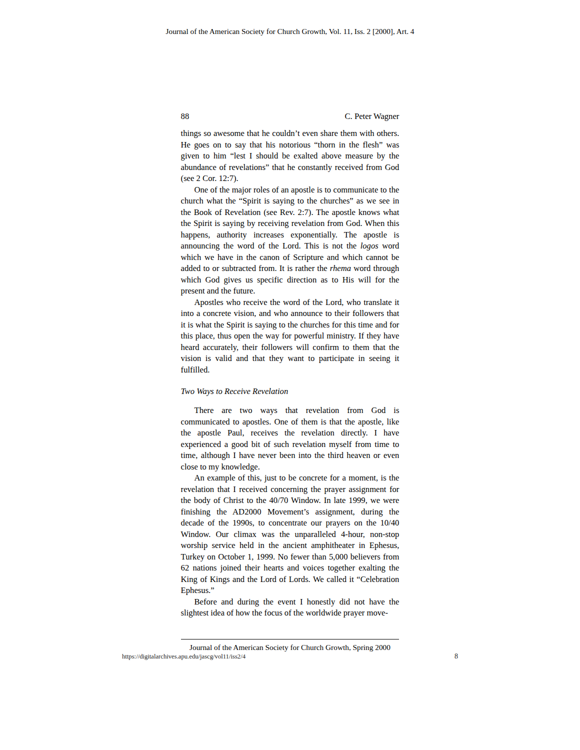Journal of the American Society for Church Growth, Vol. 11, Iss. 2 [2000], Art. 4
88 C. Peter Wagner
things so awesome that he couldn’t even share them with others. He goes on to say that his notorious “thorn in the flesh” was given to him “lest I should be exalted above measure by the abundance of revelations” that he constantly received from God (see 2 Cor. 12:7).
One of the major roles of an apostle is to communicate to the church what the “Spirit is saying to the churches” as we see in the Book of Revelation (see Rev. 2:7). The apostle knows what the Spirit is saying by receiving revelation from God. When this happens, authority increases exponentially. The apostle is announcing the word of the Lord. This is not the logos word which we have in the canon of Scripture and which cannot be added to or subtracted from. It is rather the rhema word through which God gives us specific direction as to His will for the present and the future.
Apostles who receive the word of the Lord, who translate it into a concrete vision, and who announce to their followers that it is what the Spirit is saying to the churches for this time and for this place, thus open the way for powerful ministry. If they have heard accurately, their followers will confirm to them that the vision is valid and that they want to participate in seeing it fulfilled.
Two Ways to Receive Revelation
There are two ways that revelation from God is communicated to apostles. One of them is that the apostle, like the apostle Paul, receives the revelation directly. I have experienced a good bit of such revelation myself from time to time, although I have never been into the third heaven or even close to my knowledge.
An example of this, just to be concrete for a moment, is the revelation that I received concerning the prayer assignment for the body of Christ to the 40/70 Window. In late 1999, we were finishing the AD2000 Movement’s assignment, during the decade of the 1990s, to concentrate our prayers on the 10/40 Window. Our climax was the unparalleled 4-hour, non-stop worship service held in the ancient amphitheater in Ephesus, Turkey on October 1, 1999. No fewer than 5,000 believers from 62 nations joined their hearts and voices together exalting the King of Kings and the Lord of Lords. We called it “Celebration Ephesus.”
Before and during the event I honestly did not have the slightest idea of how the focus of the worldwide prayer move-
Journal of the American Society for Church Growth, Spring 2000
https://digitalarchives.apu.edu/jascg/vol11/iss2/4 8